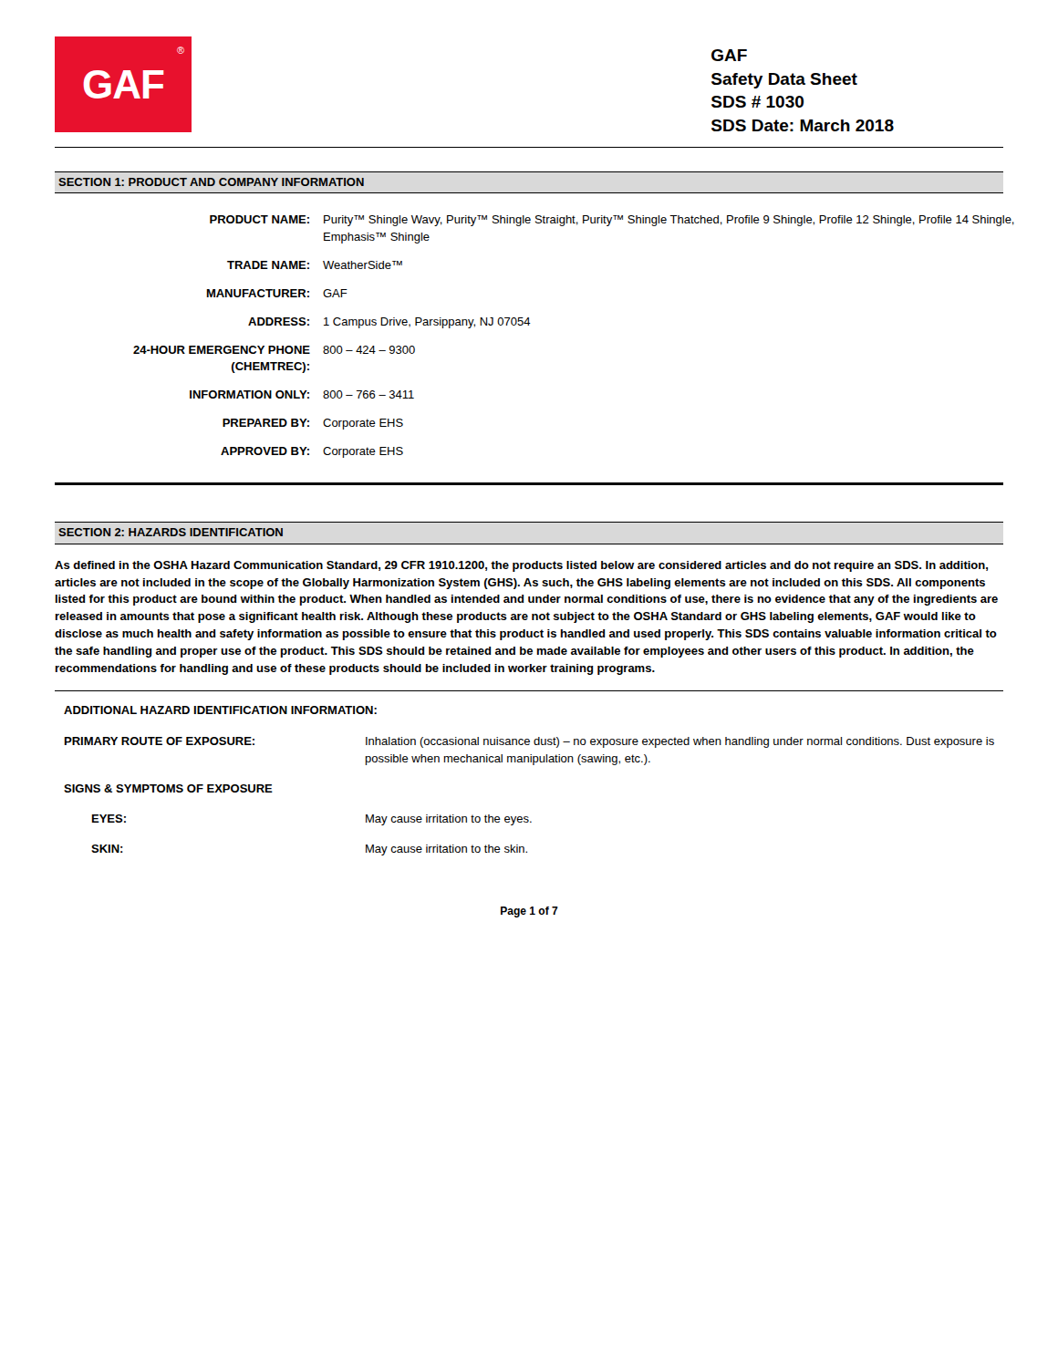GAF®
GAF
Safety Data Sheet
SDS # 1030
SDS Date: March 2018
SECTION 1: PRODUCT AND COMPANY INFORMATION
| PRODUCT NAME: | Purity™ Shingle Wavy, Purity™ Shingle Straight, Purity™ Shingle Thatched, Profile 9 Shingle, Profile 12 Shingle, Profile 14 Shingle, Emphasis™ Shingle |
| TRADE NAME: | WeatherSide™ |
| MANUFACTURER: | GAF |
| ADDRESS: | 1 Campus Drive, Parsippany, NJ 07054 |
| 24-HOUR EMERGENCY PHONE (CHEMTREC): | 800 – 424 – 9300 |
| INFORMATION ONLY: | 800 – 766 – 3411 |
| PREPARED BY: | Corporate EHS |
| APPROVED BY: | Corporate EHS |
SECTION 2: HAZARDS IDENTIFICATION
As defined in the OSHA Hazard Communication Standard, 29 CFR 1910.1200, the products listed below are considered articles and do not require an SDS. In addition, articles are not included in the scope of the Globally Harmonization System (GHS). As such, the GHS labeling elements are not included on this SDS. All components listed for this product are bound within the product. When handled as intended and under normal conditions of use, there is no evidence that any of the ingredients are released in amounts that pose a significant health risk. Although these products are not subject to the OSHA Standard or GHS labeling elements, GAF would like to disclose as much health and safety information as possible to ensure that this product is handled and used properly. This SDS contains valuable information critical to the safe handling and proper use of the product. This SDS should be retained and be made available for employees and other users of this product. In addition, the recommendations for handling and use of these products should be included in worker training programs.
ADDITIONAL HAZARD IDENTIFICATION INFORMATION:
| PRIMARY ROUTE OF EXPOSURE: | Inhalation (occasional nuisance dust) – no exposure expected when handling under normal conditions. Dust exposure is possible when mechanical manipulation (sawing, etc.). |
| SIGNS & SYMPTOMS OF EXPOSURE |
| EYES: | May cause irritation to the eyes. |
| SKIN: | May cause irritation to the skin. |
Page 1 of 7